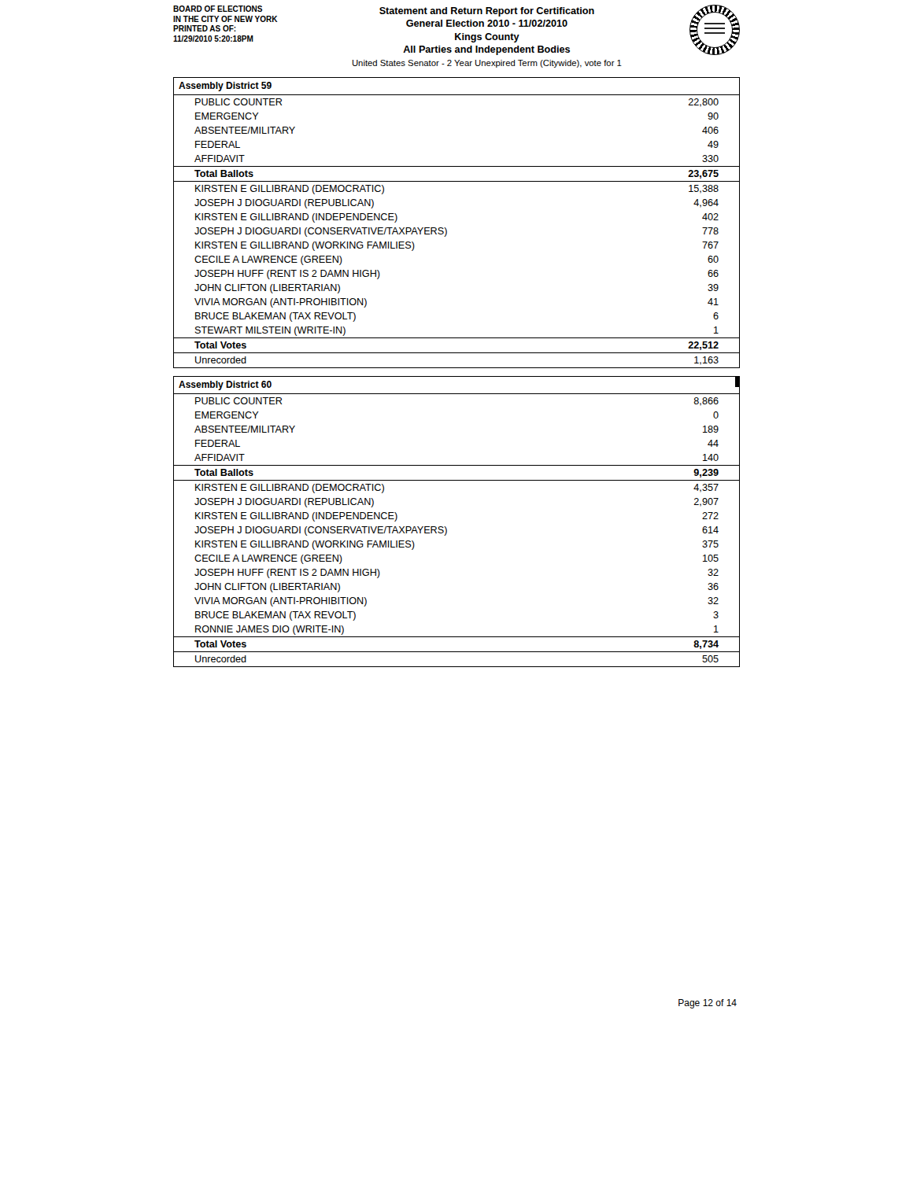BOARD OF ELECTIONS
IN THE CITY OF NEW YORK
PRINTED AS OF:
11/29/2010 5:20:18PM
Statement and Return Report for Certification
General Election 2010 - 11/02/2010
Kings County
All Parties and Independent Bodies
United States Senator - 2 Year Unexpired Term (Citywide), vote for 1
Assembly District 59
| PUBLIC COUNTER | 22,800 |
| EMERGENCY | 90 |
| ABSENTEE/MILITARY | 406 |
| FEDERAL | 49 |
| AFFIDAVIT | 330 |
| Total Ballots | 23,675 |
| KIRSTEN E GILLIBRAND (DEMOCRATIC) | 15,388 |
| JOSEPH J DIOGUARDI (REPUBLICAN) | 4,964 |
| KIRSTEN E GILLIBRAND (INDEPENDENCE) | 402 |
| JOSEPH J DIOGUARDI (CONSERVATIVE/TAXPAYERS) | 778 |
| KIRSTEN E GILLIBRAND (WORKING FAMILIES) | 767 |
| CECILE A LAWRENCE (GREEN) | 60 |
| JOSEPH HUFF (RENT IS 2 DAMN HIGH) | 66 |
| JOHN CLIFTON (LIBERTARIAN) | 39 |
| VIVIA MORGAN (ANTI-PROHIBITION) | 41 |
| BRUCE BLAKEMAN (TAX REVOLT) | 6 |
| STEWART MILSTEIN (WRITE-IN) | 1 |
| Total Votes | 22,512 |
| Unrecorded | 1,163 |
Assembly District 60
| PUBLIC COUNTER | 8,866 |
| EMERGENCY | 0 |
| ABSENTEE/MILITARY | 189 |
| FEDERAL | 44 |
| AFFIDAVIT | 140 |
| Total Ballots | 9,239 |
| KIRSTEN E GILLIBRAND (DEMOCRATIC) | 4,357 |
| JOSEPH J DIOGUARDI (REPUBLICAN) | 2,907 |
| KIRSTEN E GILLIBRAND (INDEPENDENCE) | 272 |
| JOSEPH J DIOGUARDI (CONSERVATIVE/TAXPAYERS) | 614 |
| KIRSTEN E GILLIBRAND (WORKING FAMILIES) | 375 |
| CECILE A LAWRENCE (GREEN) | 105 |
| JOSEPH HUFF (RENT IS 2 DAMN HIGH) | 32 |
| JOHN CLIFTON (LIBERTARIAN) | 36 |
| VIVIA MORGAN (ANTI-PROHIBITION) | 32 |
| BRUCE BLAKEMAN (TAX REVOLT) | 3 |
| RONNIE JAMES DIO (WRITE-IN) | 1 |
| Total Votes | 8,734 |
| Unrecorded | 505 |
Page 12 of 14